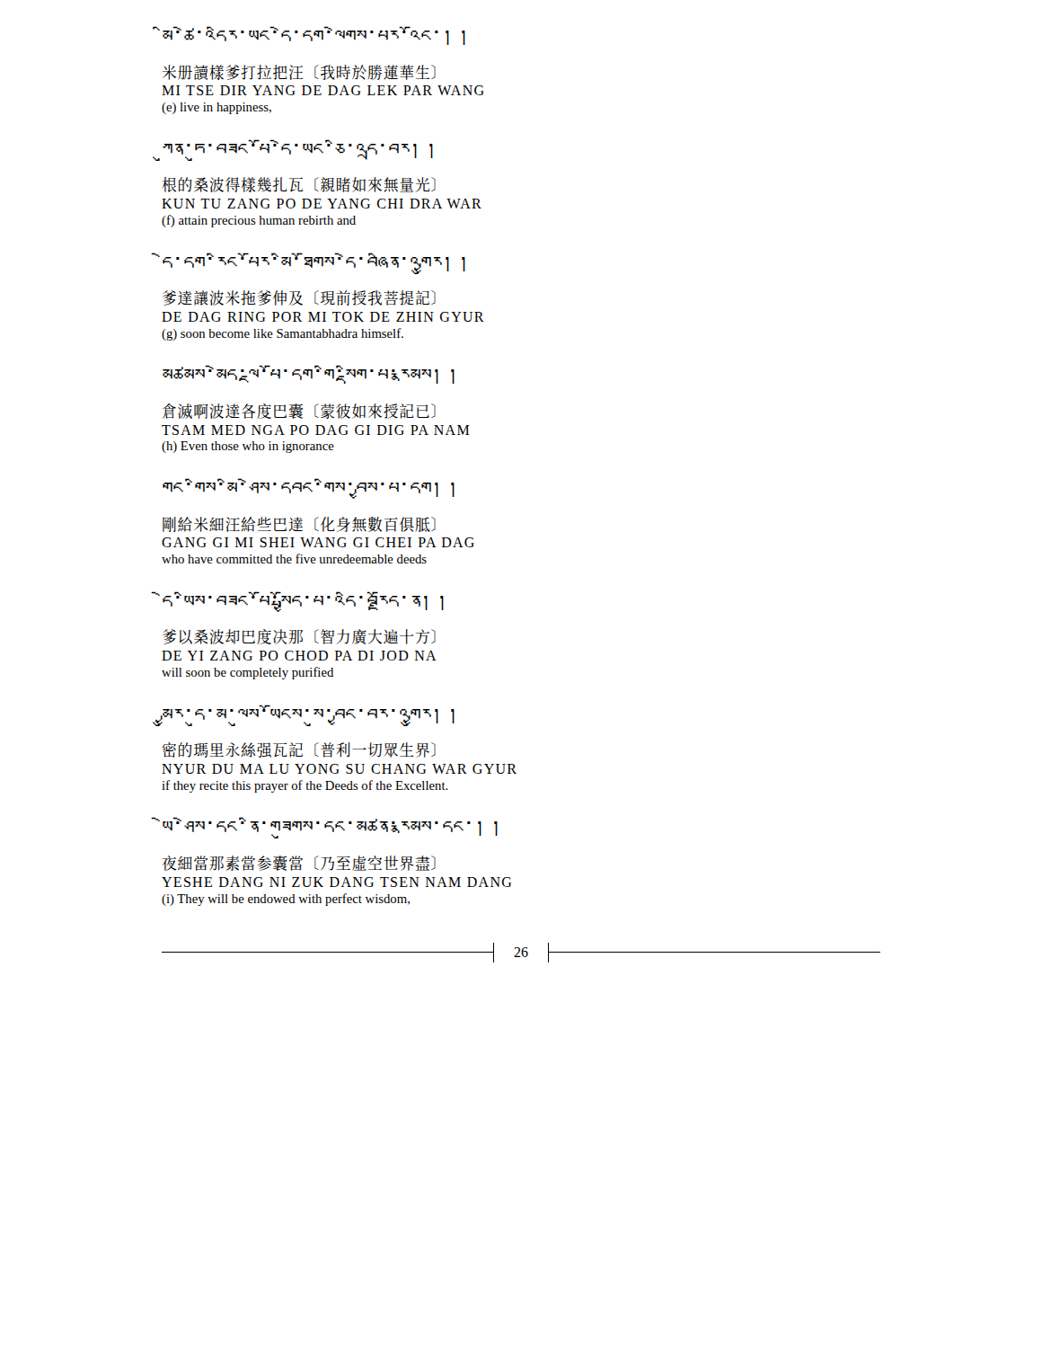མི་ཚེ་འདིར་ཡང་དེ་དག་ལེགས་པར་འོང༌། །
米册讀樣爹打拉把汪〔我時於勝蓮華生〕
MI TSE DIR YANG DE DAG LEK PAR WANG
(e) live in happiness,
ཀུན་ཏུ་བཟང་པོ་དེ་ཡང་ཅི་འདྲ་བར། །
根的桑波得樣幾扎瓦〔親睹如來無量光〕
KUN TU ZANG PO DE YANG CHI DRA WAR
(f) attain precious human rebirth and
དེ་དག་རིང་པོར་མི་ཐོགས་དེ་བཞིན་འགྱུར། །
爹達讓波米拖爹伸及〔現前授我菩提記〕
DE DAG RING POR MI TOK DE ZHIN GYUR
(g) soon become like Samantabhadra himself.
མཚམས་མེད་ལྔ་པོ་དག་གི་སྡིག་པ་རྣམས། །
倉滅啊波達各度巴囊〔蒙彼如來授記已〕
TSAM MED NGA PO DAG GI DIG PA NAM
(h) Even those who in ignorance
གང་གིས་མི་ཤེས་དབང་གིས་བྱས་པ་དག། །
剛給米細汪給些巴達〔化身無數百俱胝〕
GANG GI MI SHEI WANG GI CHEI PA DAG
who have committed the five unredeemable deeds
དེ་ཡིས་བཟང་པོ་སྤྱོད་པ་འདི་བརྗོད་ན། །
爹以桑波却巴度决那〔智力廣大遍十方〕
DE YI ZANG PO CHOD PA DI JOD NA
will soon be completely purified
མྱུར་དུ་མ་ལུས་ཡོངས་སུ་བྱང་བར་འགྱུར། །
密的瑪里永絲强瓦記〔普利一切眾生界〕
NYUR DU MA LU YONG SU CHANG WAR GYUR
if they recite this prayer of the Deeds of the Excellent.
ཡེ་ཤེས་དང་ནི་གཟུགས་དང་མཚན་རྣམས་དང༌། །
夜細當那素當参囊當〔乃至虛空世界盡〕
YESHE DANG NI ZUK DANG TSEN NAM DANG
(i) They will be endowed with perfect wisdom,
26